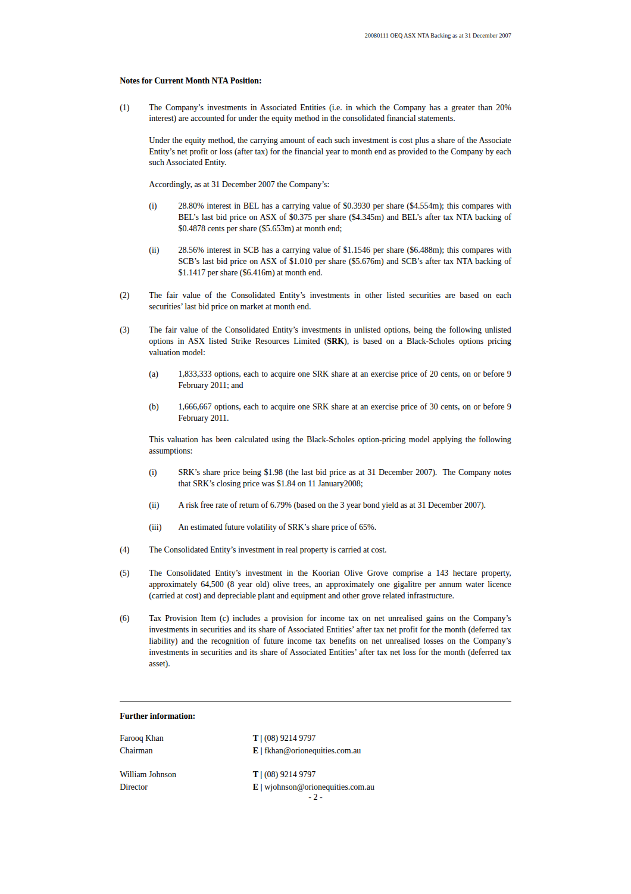20080111 OEQ ASX NTA Backing as at 31 December 2007
Notes for Current Month NTA Position:
(1)
The Company’s investments in Associated Entities (i.e. in which the Company has a greater than 20% interest) are accounted for under the equity method in the consolidated financial statements.
Under the equity method, the carrying amount of each such investment is cost plus a share of the Associate Entity’s net profit or loss (after tax) for the financial year to month end as provided to the Company by each such Associated Entity.
Accordingly, as at 31 December 2007 the Company’s:
(i)
28.80% interest in BEL has a carrying value of $0.3930 per share ($4.554m); this compares with BEL’s last bid price on ASX of $0.375 per share ($4.345m) and BEL’s after tax NTA backing of $0.4878 cents per share ($5.653m) at month end;
(ii)
28.56% interest in SCB has a carrying value of $1.1546 per share ($6.488m); this compares with SCB’s last bid price on ASX of $1.010 per share ($5.676m) and SCB’s after tax NTA backing of $1.1417 per share ($6.416m) at month end.
(2)
The fair value of the Consolidated Entity’s investments in other listed securities are based on each securities’ last bid price on market at month end.
(3)
The fair value of the Consolidated Entity’s investments in unlisted options, being the following unlisted options in ASX listed Strike Resources Limited (SRK), is based on a Black-Scholes options pricing valuation model:
(a)
1,833,333 options, each to acquire one SRK share at an exercise price of 20 cents, on or before 9 February 2011; and
(b)
1,666,667 options, each to acquire one SRK share at an exercise price of 30 cents, on or before 9 February 2011.
This valuation has been calculated using the Black-Scholes option-pricing model applying the following assumptions:
(i)
SRK’s share price being $1.98 (the last bid price as at 31 December 2007). The Company notes that SRK’s closing price was $1.84 on 11 January2008;
(ii)
A risk free rate of return of 6.79% (based on the 3 year bond yield as at 31 December 2007).
(iii)
An estimated future volatility of SRK’s share price of 65%.
(4)
The Consolidated Entity’s investment in real property is carried at cost.
(5)
The Consolidated Entity’s investment in the Koorian Olive Grove comprise a 143 hectare property, approximately 64,500 (8 year old) olive trees, an approximately one gigalitre per annum water licence (carried at cost) and depreciable plant and equipment and other grove related infrastructure.
(6)
Tax Provision Item (c) includes a provision for income tax on net unrealised gains on the Company’s investments in securities and its share of Associated Entities’ after tax net profit for the month (deferred tax liability) and the recognition of future income tax benefits on net unrealised losses on the Company’s investments in securities and its share of Associated Entities’ after tax net loss for the month (deferred tax asset).
Further information:
| Farooq Khan | T / (08) 9214 9797 |
| Chairman | E / fkhan@orionequities.com.au |
| William Johnson | T / (08) 9214 9797 |
| Director | E / wjohnson@orionequities.com.au |
- 2 -